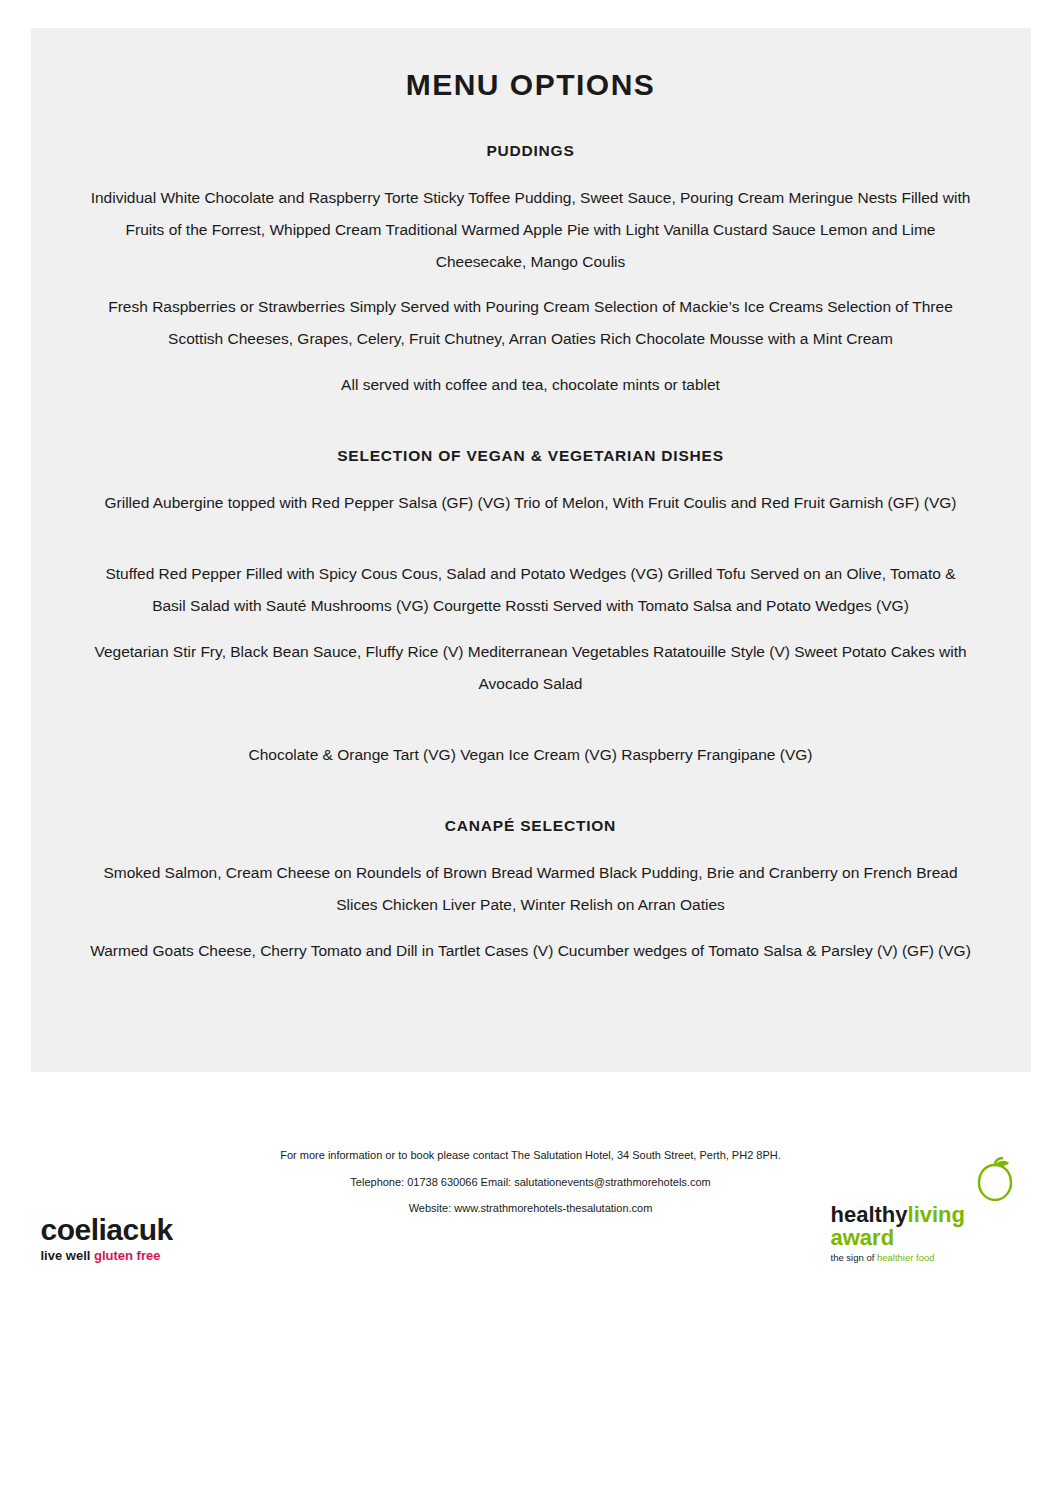MENU OPTIONS
PUDDINGS
Individual White Chocolate and Raspberry Torte Sticky Toffee Pudding, Sweet Sauce, Pouring Cream Meringue Nests Filled with Fruits of the Forrest, Whipped Cream Traditional Warmed Apple Pie with Light Vanilla Custard Sauce Lemon and Lime Cheesecake, Mango Coulis
Fresh Raspberries or Strawberries Simply Served with Pouring Cream Selection of Mackie’s Ice Creams Selection of Three Scottish Cheeses, Grapes, Celery, Fruit Chutney, Arran Oaties Rich Chocolate Mousse with a Mint Cream
All served with coffee and tea, chocolate mints or tablet
SELECTION OF VEGAN & VEGETARIAN DISHES
Grilled Aubergine topped with Red Pepper Salsa (GF) (VG) Trio of Melon, With Fruit Coulis and Red Fruit Garnish (GF) (VG)
Stuffed Red Pepper Filled with Spicy Cous Cous, Salad and Potato Wedges (VG) Grilled Tofu Served on an Olive, Tomato & Basil Salad with Sauté Mushrooms (VG) Courgette Rossti Served with Tomato Salsa and Potato Wedges (VG)
Vegetarian Stir Fry, Black Bean Sauce, Fluffy Rice (V) Mediterranean Vegetables Ratatouille Style (V) Sweet Potato Cakes with Avocado Salad
Chocolate & Orange Tart (VG) Vegan Ice Cream (VG) Raspberry Frangipane (VG)
CANAPÉ SELECTION
Smoked Salmon, Cream Cheese on Roundels of Brown Bread Warmed Black Pudding, Brie and Cranberry on French Bread Slices Chicken Liver Pate, Winter Relish on Arran Oaties
Warmed Goats Cheese, Cherry Tomato and Dill in Tartlet Cases (V) Cucumber wedges of Tomato Salsa & Parsley (V) (GF) (VG)
For more information or to book please contact The Salutation Hotel, 34 South Street, Perth, PH2 8PH.
Telephone: 01738 630066 Email: salutationevents@strathmorehotels.com
Website: www.strathmorehotels-thesalutation.com
coeliacuk
live well gluten free
healthyliving
award
the sign of healthier food